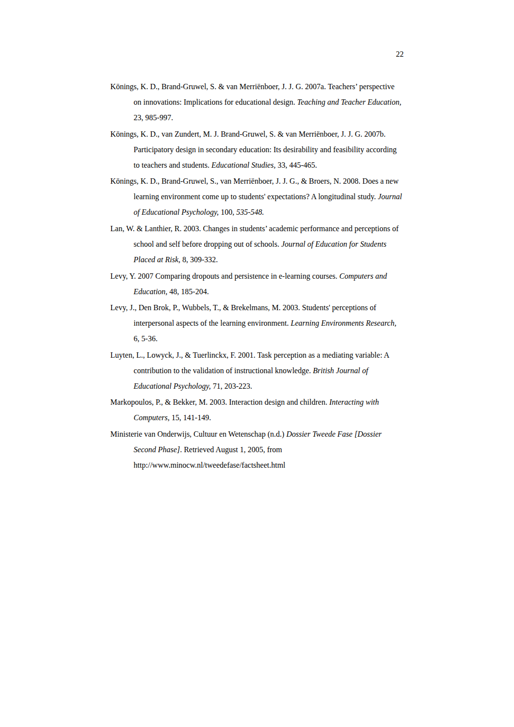22
Könings, K. D., Brand-Gruwel, S. & van Merriënboer, J. J. G. 2007a. Teachers’ perspective on innovations: Implications for educational design. Teaching and Teacher Education, 23, 985-997.
Könings, K. D., van Zundert, M. J. Brand-Gruwel, S. & van Merriënboer, J. J. G. 2007b. Participatory design in secondary education: Its desirability and feasibility according to teachers and students. Educational Studies, 33, 445-465.
Könings, K. D., Brand-Gruwel, S., van Merriënboer, J. J. G., & Broers, N. 2008. Does a new learning environment come up to students' expectations? A longitudinal study. Journal of Educational Psychology, 100, 535-548.
Lan, W. & Lanthier, R. 2003. Changes in students’ academic performance and perceptions of school and self before dropping out of schools. Journal of Education for Students Placed at Risk, 8, 309-332.
Levy, Y. 2007 Comparing dropouts and persistence in e-learning courses. Computers and Education, 48, 185-204.
Levy, J., Den Brok, P., Wubbels, T., & Brekelmans, M. 2003. Students' perceptions of interpersonal aspects of the learning environment. Learning Environments Research, 6, 5-36.
Luyten, L., Lowyck, J., & Tuerlinckx, F. 2001. Task perception as a mediating variable: A contribution to the validation of instructional knowledge. British Journal of Educational Psychology, 71, 203-223.
Markopoulos, P., & Bekker, M. 2003. Interaction design and children. Interacting with Computers, 15, 141-149.
Ministerie van Onderwijs, Cultuur en Wetenschap (n.d.) Dossier Tweede Fase [Dossier Second Phase]. Retrieved August 1, 2005, from http://www.minocw.nl/tweedefase/factsheet.html